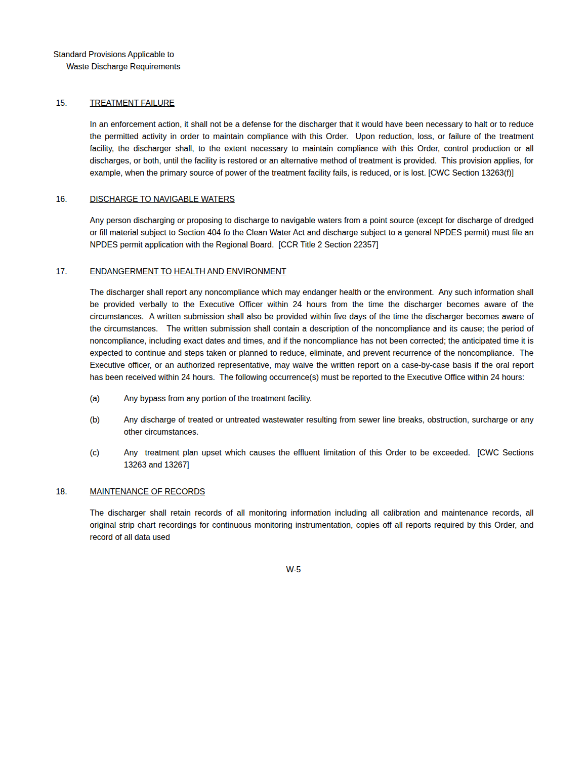Standard Provisions Applicable to
Waste Discharge Requirements
15. TREATMENT FAILURE
In an enforcement action, it shall not be a defense for the discharger that it would have been necessary to halt or to reduce the permitted activity in order to maintain compliance with this Order. Upon reduction, loss, or failure of the treatment facility, the discharger shall, to the extent necessary to maintain compliance with this Order, control production or all discharges, or both, until the facility is restored or an alternative method of treatment is provided. This provision applies, for example, when the primary source of power of the treatment facility fails, is reduced, or is lost. [CWC Section 13263(f)]
16. DISCHARGE TO NAVIGABLE WATERS
Any person discharging or proposing to discharge to navigable waters from a point source (except for discharge of dredged or fill material subject to Section 404 fo the Clean Water Act and discharge subject to a general NPDES permit) must file an NPDES permit application with the Regional Board. [CCR Title 2 Section 22357]
17. ENDANGERMENT TO HEALTH AND ENVIRONMENT
The discharger shall report any noncompliance which may endanger health or the environment. Any such information shall be provided verbally to the Executive Officer within 24 hours from the time the discharger becomes aware of the circumstances. A written submission shall also be provided within five days of the time the discharger becomes aware of the circumstances. The written submission shall contain a description of the noncompliance and its cause; the period of noncompliance, including exact dates and times, and if the noncompliance has not been corrected; the anticipated time it is expected to continue and steps taken or planned to reduce, eliminate, and prevent recurrence of the noncompliance. The Executive officer, or an authorized representative, may waive the written report on a case-by-case basis if the oral report has been received within 24 hours. The following occurrence(s) must be reported to the Executive Office within 24 hours:
(a) Any bypass from any portion of the treatment facility.
(b) Any discharge of treated or untreated wastewater resulting from sewer line breaks, obstruction, surcharge or any other circumstances.
(c) Any treatment plan upset which causes the effluent limitation of this Order to be exceeded. [CWC Sections 13263 and 13267]
18. MAINTENANCE OF RECORDS
The discharger shall retain records of all monitoring information including all calibration and maintenance records, all original strip chart recordings for continuous monitoring instrumentation, copies off all reports required by this Order, and record of all data used
W-5